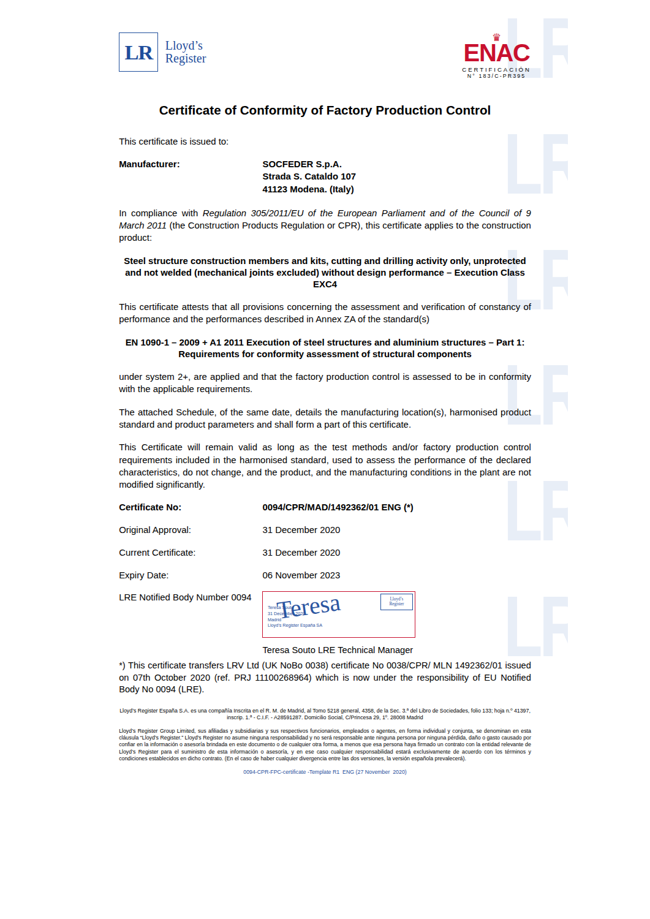LR LR LR LR LR LR
LR
Lloyd’s
Register
♛
ENAC
CERTIFICACIÓN
N° 183/C-PR395
Certificate of Conformity of Factory Production Control
This certificate is issued to:
Manufacturer:
SOCFEDER S.p.A.
Strada S. Cataldo 107
41123 Modena. (Italy)
In compliance with Regulation 305/2011/EU of the European Parliament and of the Council of 9 March 2011 (the Construction Products Regulation or CPR), this certificate applies to the construction product:
Steel structure construction members and kits, cutting and drilling activity only, unprotected and not welded (mechanical joints excluded) without design performance – Execution Class EXC4
This certificate attests that all provisions concerning the assessment and verification of constancy of performance and the performances described in Annex ZA of the standard(s)
EN 1090-1 – 2009 + A1 2011 Execution of steel structures and aluminium structures – Part 1: Requirements for conformity assessment of structural components
under system 2+, are applied and that the factory production control is assessed to be in conformity with the applicable requirements.
The attached Schedule, of the same date, details the manufacturing location(s), harmonised product standard and product parameters and shall form a part of this certificate.
This Certificate will remain valid as long as the test methods and/or factory production control requirements included in the harmonised standard, used to assess the performance of the declared characteristics, do not change, and the product, and the manufacturing conditions in the plant are not modified significantly.
Certificate No:
0094/CPR/MAD/1492362/01 ENG (*)
Original Approval:
31 December 2020
Current Certificate:
31 December 2020
Expiry Date:
06 November 2023
LRE Notified Body Number 0094
Lloyd’s
Register
Teresa Souto
31 December 2020
Madrid
Lloyd’s Register España SA
Teresa
Teresa Souto LRE Technical Manager
*) This certificate transfers LRV Ltd (UK NoBo 0038) certificate No 0038/CPR/ MLN 1492362/01 issued on 07th October 2020 (ref. PRJ 11100268964) which is now under the responsibility of EU Notified Body No 0094 (LRE).
Lloyd’s Register España S.A. es una compañía Inscrita en el R. M. de Madrid, al Tomo 5218 general, 4358, de la Sec. 3.ª del Libro de Sociedades, folio 133; hoja n.º 41397, inscrip. 1.ª - C.I.F. - A28591287. Domicilio Social, C/Princesa 29, 1º. 28008 Madrid
Lloyd’s Register Group Limited, sus afiliadas y subsidiarias y sus respectivos funcionarios, empleados o agentes, en forma individual y conjunta, se denominan en esta cláusula “Lloyd’s Register.” Lloyd’s Register no asume ninguna responsabilidad y no será responsable ante ninguna persona por ninguna pérdida, daño o gasto causado por confiar en la información o asesoría brindada en este documento o de cualquier otra forma, a menos que esa persona haya firmado un contrato con la entidad relevante de Lloyd’s Register para el suministro de esta información o asesoría, y en ese caso cualquier responsabilidad estará exclusivamente de acuerdo con los términos y condiciones establecidos en dicho contrato. (En el caso de haber cualquier divergencia entre las dos versiones, la versión española prevalecerá).
0094-CPR-FPC-certificate -Template R1 ENG (27 November 2020)